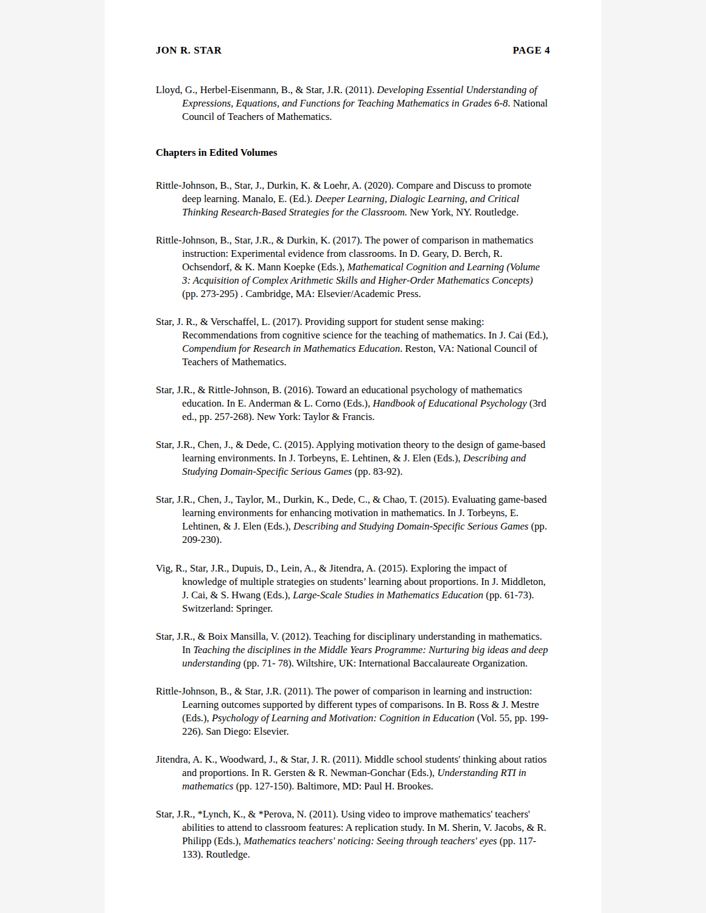Jon R. Star Page 4
Lloyd, G., Herbel-Eisenmann, B., & Star, J.R. (2011). Developing Essential Understanding of Expressions, Equations, and Functions for Teaching Mathematics in Grades 6-8. National Council of Teachers of Mathematics.
Chapters in Edited Volumes
Rittle-Johnson, B., Star, J., Durkin, K. & Loehr, A. (2020). Compare and Discuss to promote deep learning. Manalo, E. (Ed.). Deeper Learning, Dialogic Learning, and Critical Thinking Research-Based Strategies for the Classroom. New York, NY. Routledge.
Rittle-Johnson, B., Star, J.R., & Durkin, K. (2017). The power of comparison in mathematics instruction: Experimental evidence from classrooms. In D. Geary, D. Berch, R. Ochsendorf, & K. Mann Koepke (Eds.), Mathematical Cognition and Learning (Volume 3: Acquisition of Complex Arithmetic Skills and Higher-Order Mathematics Concepts) (pp. 273-295) . Cambridge, MA: Elsevier/Academic Press.
Star, J. R., & Verschaffel, L. (2017). Providing support for student sense making: Recommendations from cognitive science for the teaching of mathematics. In J. Cai (Ed.), Compendium for Research in Mathematics Education. Reston, VA: National Council of Teachers of Mathematics.
Star, J.R., & Rittle-Johnson, B. (2016). Toward an educational psychology of mathematics education. In E. Anderman & L. Corno (Eds.), Handbook of Educational Psychology (3rd ed., pp. 257-268). New York: Taylor & Francis.
Star, J.R., Chen, J., & Dede, C. (2015). Applying motivation theory to the design of game-based learning environments. In J. Torbeyns, E. Lehtinen, & J. Elen (Eds.), Describing and Studying Domain-Specific Serious Games (pp. 83-92).
Star, J.R., Chen, J., Taylor, M., Durkin, K., Dede, C., & Chao, T. (2015). Evaluating game-based learning environments for enhancing motivation in mathematics. In J. Torbeyns, E. Lehtinen, & J. Elen (Eds.), Describing and Studying Domain-Specific Serious Games (pp. 209-230).
Vig, R., Star, J.R., Dupuis, D., Lein, A., & Jitendra, A. (2015). Exploring the impact of knowledge of multiple strategies on students’ learning about proportions. In J. Middleton, J. Cai, & S. Hwang (Eds.), Large-Scale Studies in Mathematics Education (pp. 61-73). Switzerland: Springer.
Star, J.R., & Boix Mansilla, V. (2012). Teaching for disciplinary understanding in mathematics. In Teaching the disciplines in the Middle Years Programme: Nurturing big ideas and deep understanding (pp. 71- 78). Wiltshire, UK: International Baccalaureate Organization.
Rittle-Johnson, B., & Star, J.R. (2011). The power of comparison in learning and instruction: Learning outcomes supported by different types of comparisons. In B. Ross & J. Mestre (Eds.), Psychology of Learning and Motivation: Cognition in Education (Vol. 55, pp. 199-226). San Diego: Elsevier.
Jitendra, A. K., Woodward, J., & Star, J. R. (2011). Middle school students' thinking about ratios and proportions. In R. Gersten & R. Newman-Gonchar (Eds.), Understanding RTI in mathematics (pp. 127-150). Baltimore, MD: Paul H. Brookes.
Star, J.R., *Lynch, K., & *Perova, N. (2011). Using video to improve mathematics' teachers' abilities to attend to classroom features: A replication study. In M. Sherin, V. Jacobs, & R. Philipp (Eds.), Mathematics teachers' noticing: Seeing through teachers' eyes (pp. 117-133). Routledge.